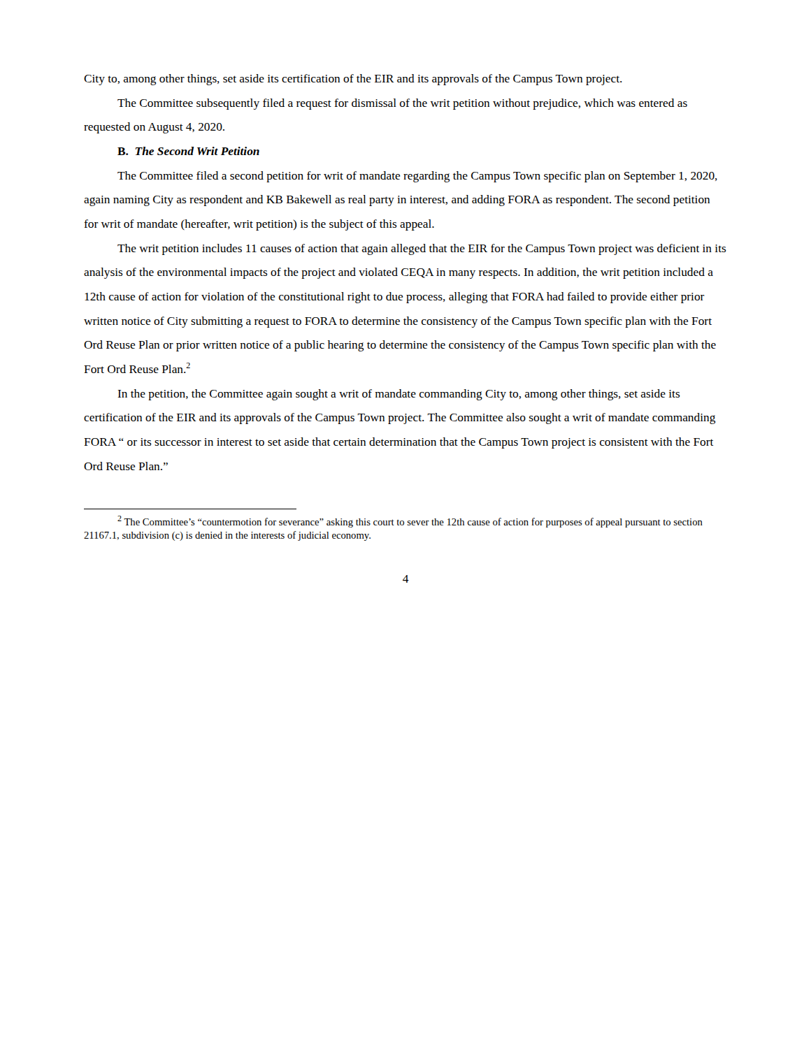City to, among other things, set aside its certification of the EIR and its approvals of the Campus Town project.
The Committee subsequently filed a request for dismissal of the writ petition without prejudice, which was entered as requested on August 4, 2020.
B. The Second Writ Petition
The Committee filed a second petition for writ of mandate regarding the Campus Town specific plan on September 1, 2020, again naming City as respondent and KB Bakewell as real party in interest, and adding FORA as respondent. The second petition for writ of mandate (hereafter, writ petition) is the subject of this appeal.
The writ petition includes 11 causes of action that again alleged that the EIR for the Campus Town project was deficient in its analysis of the environmental impacts of the project and violated CEQA in many respects. In addition, the writ petition included a 12th cause of action for violation of the constitutional right to due process, alleging that FORA had failed to provide either prior written notice of City submitting a request to FORA to determine the consistency of the Campus Town specific plan with the Fort Ord Reuse Plan or prior written notice of a public hearing to determine the consistency of the Campus Town specific plan with the Fort Ord Reuse Plan.2
In the petition, the Committee again sought a writ of mandate commanding City to, among other things, set aside its certification of the EIR and its approvals of the Campus Town project. The Committee also sought a writ of mandate commanding FORA “ or its successor in interest to set aside that certain determination that the Campus Town project is consistent with the Fort Ord Reuse Plan.”
2 The Committee’s “countermotion for severance” asking this court to sever the 12th cause of action for purposes of appeal pursuant to section 21167.1, subdivision (c) is denied in the interests of judicial economy.
4